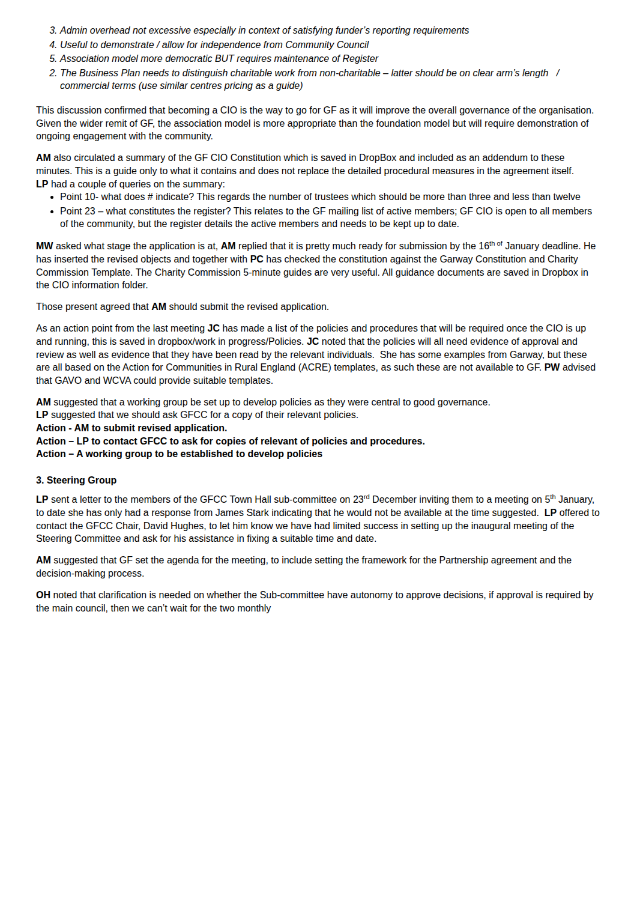Admin overhead not excessive especially in context of satisfying funder’s reporting requirements
Useful to demonstrate / allow for independence from Community Council
Association model more democratic BUT requires maintenance of Register
The Business Plan needs to distinguish charitable work from non-charitable – latter should be on clear arm’s length / commercial terms (use similar centres pricing as a guide)
This discussion confirmed that becoming a CIO is the way to go for GF as it will improve the overall governance of the organisation. Given the wider remit of GF, the association model is more appropriate than the foundation model but will require demonstration of ongoing engagement with the community.
AM also circulated a summary of the GF CIO Constitution which is saved in DropBox and included as an addendum to these minutes. This is a guide only to what it contains and does not replace the detailed procedural measures in the agreement itself.
LP had a couple of queries on the summary:
Point 10- what does # indicate? This regards the number of trustees which should be more than three and less than twelve
Point 23 – what constitutes the register? This relates to the GF mailing list of active members; GF CIO is open to all members of the community, but the register details the active members and needs to be kept up to date.
MW asked what stage the application is at, AM replied that it is pretty much ready for submission by the 16th of January deadline. He has inserted the revised objects and together with PC has checked the constitution against the Garway Constitution and Charity Commission Template. The Charity Commission 5-minute guides are very useful. All guidance documents are saved in Dropbox in the CIO information folder.
Those present agreed that AM should submit the revised application.
As an action point from the last meeting JC has made a list of the policies and procedures that will be required once the CIO is up and running, this is saved in dropbox/work in progress/Policies. JC noted that the policies will all need evidence of approval and review as well as evidence that they have been read by the relevant individuals. She has some examples from Garway, but these are all based on the Action for Communities in Rural England (ACRE) templates, as such these are not available to GF. PW advised that GAVO and WCVA could provide suitable templates.
AM suggested that a working group be set up to develop policies as they were central to good governance.
LP suggested that we should ask GFCC for a copy of their relevant policies.
Action - AM to submit revised application.
Action – LP to contact GFCC to ask for copies of relevant of policies and procedures.
Action – A working group to be established to develop policies
3. Steering Group
LP sent a letter to the members of the GFCC Town Hall sub-committee on 23rd December inviting them to a meeting on 5th January, to date she has only had a response from James Stark indicating that he would not be available at the time suggested. LP offered to contact the GFCC Chair, David Hughes, to let him know we have had limited success in setting up the inaugural meeting of the Steering Committee and ask for his assistance in fixing a suitable time and date.
AM suggested that GF set the agenda for the meeting, to include setting the framework for the Partnership agreement and the decision-making process.
OH noted that clarification is needed on whether the Sub-committee have autonomy to approve decisions, if approval is required by the main council, then we can’t wait for the two monthly